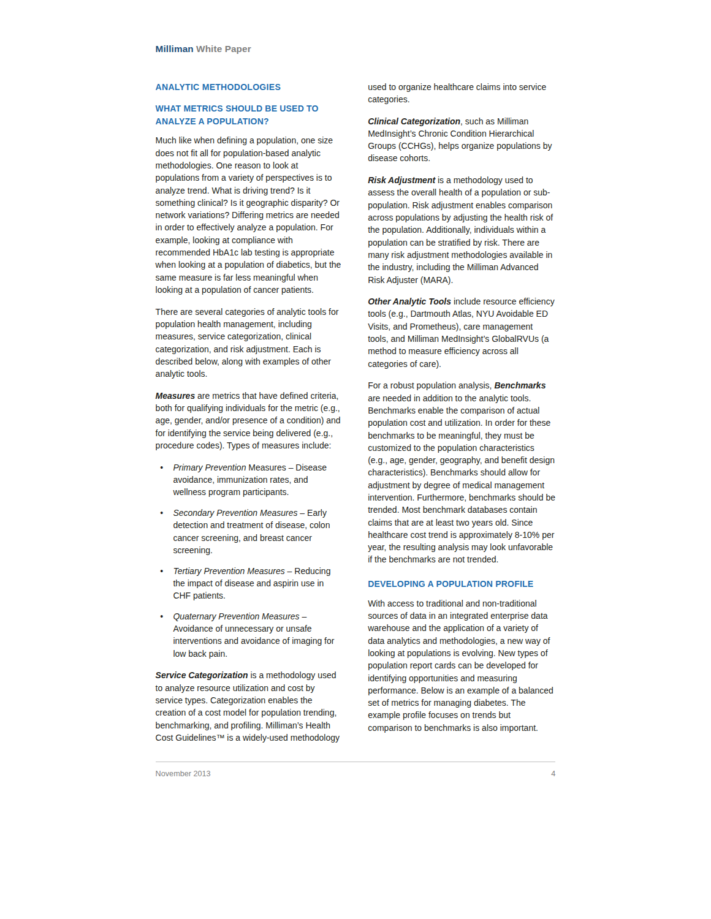Milliman White Paper
ANALYTIC METHODOLOGIES
WHAT METRICS SHOULD BE USED TO ANALYZE A POPULATION?
Much like when defining a population, one size does not fit all for population-based analytic methodologies. One reason to look at populations from a variety of perspectives is to analyze trend. What is driving trend? Is it something clinical? Is it geographic disparity? Or network variations? Differing metrics are needed in order to effectively analyze a population. For example, looking at compliance with recommended HbA1c lab testing is appropriate when looking at a population of diabetics, but the same measure is far less meaningful when looking at a population of cancer patients.
There are several categories of analytic tools for population health management, including measures, service categorization, clinical categorization, and risk adjustment. Each is described below, along with examples of other analytic tools.
Measures are metrics that have defined criteria, both for qualifying individuals for the metric (e.g., age, gender, and/or presence of a condition) and for identifying the service being delivered (e.g., procedure codes). Types of measures include:
Primary Prevention Measures – Disease avoidance, immunization rates, and wellness program participants.
Secondary Prevention Measures – Early detection and treatment of disease, colon cancer screening, and breast cancer screening.
Tertiary Prevention Measures – Reducing the impact of disease and aspirin use in CHF patients.
Quaternary Prevention Measures – Avoidance of unnecessary or unsafe interventions and avoidance of imaging for low back pain.
Service Categorization is a methodology used to analyze resource utilization and cost by service types. Categorization enables the creation of a cost model for population trending, benchmarking, and profiling. Milliman’s Health Cost Guidelines™ is a widely-used methodology used to organize healthcare claims into service categories.
Clinical Categorization, such as Milliman MedInsight’s Chronic Condition Hierarchical Groups (CCHGs), helps organize populations by disease cohorts.
Risk Adjustment is a methodology used to assess the overall health of a population or sub-population. Risk adjustment enables comparison across populations by adjusting the health risk of the population. Additionally, individuals within a population can be stratified by risk. There are many risk adjustment methodologies available in the industry, including the Milliman Advanced Risk Adjuster (MARA).
Other Analytic Tools include resource efficiency tools (e.g., Dartmouth Atlas, NYU Avoidable ED Visits, and Prometheus), care management tools, and Milliman MedInsight’s GlobalRVUs (a method to measure efficiency across all categories of care).
For a robust population analysis, Benchmarks are needed in addition to the analytic tools. Benchmarks enable the comparison of actual population cost and utilization. In order for these benchmarks to be meaningful, they must be customized to the population characteristics (e.g., age, gender, geography, and benefit design characteristics). Benchmarks should allow for adjustment by degree of medical management intervention. Furthermore, benchmarks should be trended. Most benchmark databases contain claims that are at least two years old. Since healthcare cost trend is approximately 8-10% per year, the resulting analysis may look unfavorable if the benchmarks are not trended.
DEVELOPING A POPULATION PROFILE
With access to traditional and non-traditional sources of data in an integrated enterprise data warehouse and the application of a variety of data analytics and methodologies, a new way of looking at populations is evolving. New types of population report cards can be developed for identifying opportunities and measuring performance. Below is an example of a balanced set of metrics for managing diabetes. The example profile focuses on trends but comparison to benchmarks is also important.
November 2013 4